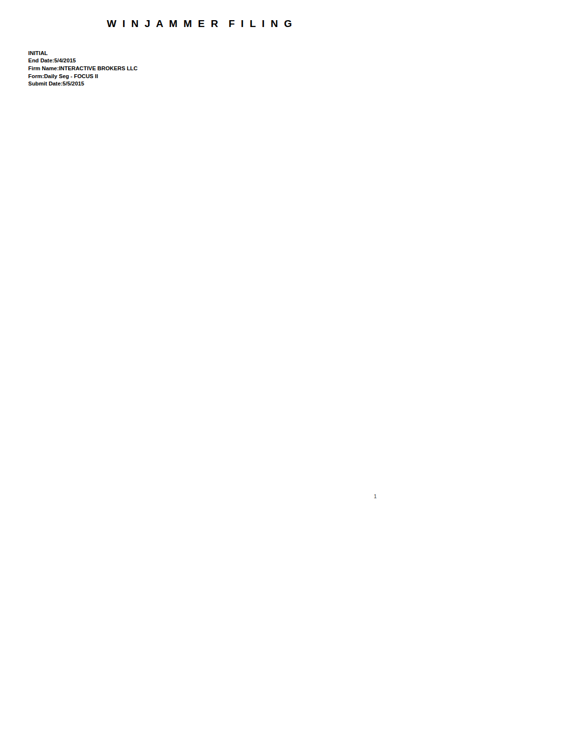W I N J A M M E R F I L I N G
INITIAL
End Date:5/4/2015
Firm Name:INTERACTIVE BROKERS LLC
Form:Daily Seg - FOCUS II
Submit Date:5/5/2015
1